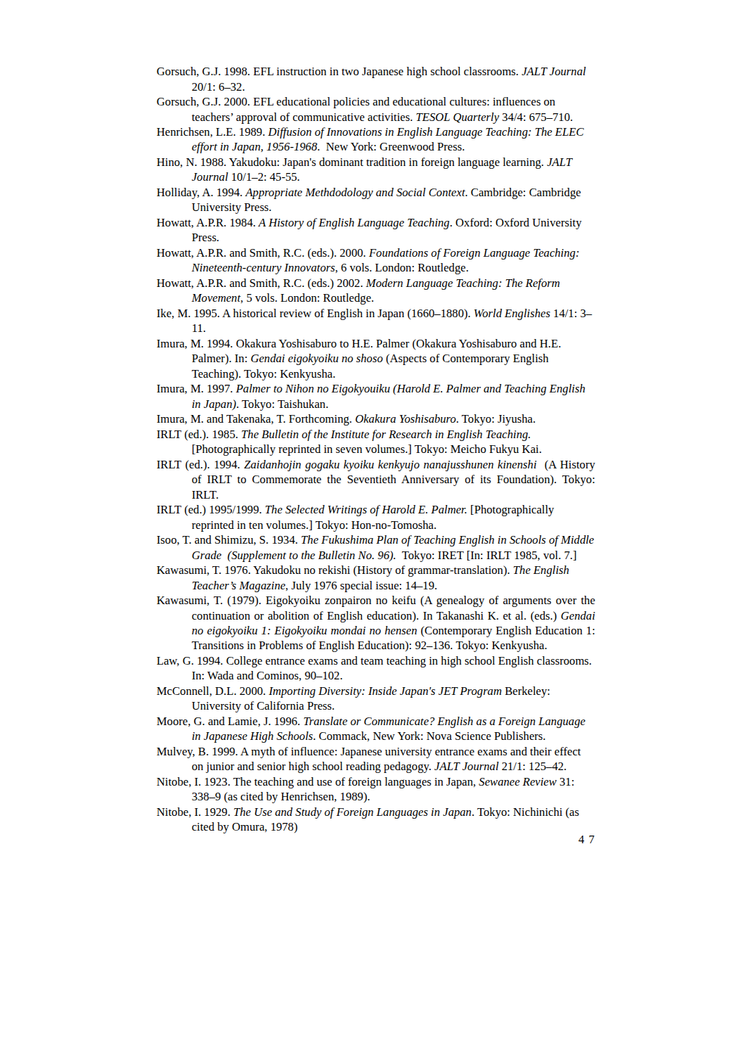Gorsuch, G.J. 1998. EFL instruction in two Japanese high school classrooms. JALT Journal 20/1: 6–32.
Gorsuch, G.J. 2000. EFL educational policies and educational cultures: influences on teachers’ approval of communicative activities. TESOL Quarterly 34/4: 675–710.
Henrichsen, L.E. 1989. Diffusion of Innovations in English Language Teaching: The ELEC effort in Japan, 1956-1968. New York: Greenwood Press.
Hino, N. 1988. Yakudoku: Japan's dominant tradition in foreign language learning. JALT Journal 10/1–2: 45-55.
Holliday, A. 1994. Appropriate Methdodology and Social Context. Cambridge: Cambridge University Press.
Howatt, A.P.R. 1984. A History of English Language Teaching. Oxford: Oxford University Press.
Howatt, A.P.R. and Smith, R.C. (eds.). 2000. Foundations of Foreign Language Teaching: Nineteenth-century Innovators, 6 vols. London: Routledge.
Howatt, A.P.R. and Smith, R.C. (eds.) 2002. Modern Language Teaching: The Reform Movement, 5 vols. London: Routledge.
Ike, M. 1995. A historical review of English in Japan (1660–1880). World Englishes 14/1: 3–11.
Imura, M. 1994. Okakura Yoshisaburo to H.E. Palmer (Okakura Yoshisaburo and H.E. Palmer). In: Gendai eigokyoiku no shoso (Aspects of Contemporary English Teaching). Tokyo: Kenkyusha.
Imura, M. 1997. Palmer to Nihon no Eigokyouiku (Harold E. Palmer and Teaching English in Japan). Tokyo: Taishukan.
Imura, M. and Takenaka, T. Forthcoming. Okakura Yoshisaburo. Tokyo: Jiyusha.
IRLT (ed.). 1985. The Bulletin of the Institute for Research in English Teaching. [Photographically reprinted in seven volumes.] Tokyo: Meicho Fukyu Kai.
IRLT (ed.). 1994. Zaidanhojin gogaku kyoiku kenkyujo nanajusshunen kinenshi (A History of IRLT to Commemorate the Seventieth Anniversary of its Foundation). Tokyo: IRLT.
IRLT (ed.) 1995/1999. The Selected Writings of Harold E. Palmer. [Photographically reprinted in ten volumes.] Tokyo: Hon-no-Tomosha.
Isoo, T. and Shimizu, S. 1934. The Fukushima Plan of Teaching English in Schools of Middle Grade (Supplement to the Bulletin No. 96). Tokyo: IRET [In: IRLT 1985, vol. 7.]
Kawasumi, T. 1976. Yakudoku no rekishi (History of grammar-translation). The English Teacher’s Magazine, July 1976 special issue: 14–19.
Kawasumi, T. (1979). Eigokyoiku zonpairon no keifu (A genealogy of arguments over the continuation or abolition of English education). In Takanashi K. et al. (eds.) Gendai no eigokyoiku 1: Eigokyoiku mondai no hensen (Contemporary English Education 1: Transitions in Problems of English Education): 92–136. Tokyo: Kenkyusha.
Law, G. 1994. College entrance exams and team teaching in high school English classrooms. In: Wada and Cominos, 90–102.
McConnell, D.L. 2000. Importing Diversity: Inside Japan's JET Program Berkeley: University of California Press.
Moore, G. and Lamie, J. 1996. Translate or Communicate? English as a Foreign Language in Japanese High Schools. Commack, New York: Nova Science Publishers.
Mulvey, B. 1999. A myth of influence: Japanese university entrance exams and their effect on junior and senior high school reading pedagogy. JALT Journal 21/1: 125–42.
Nitobe, I. 1923. The teaching and use of foreign languages in Japan, Sewanee Review 31: 338–9 (as cited by Henrichsen, 1989).
Nitobe, I. 1929. The Use and Study of Foreign Languages in Japan. Tokyo: Nichinichi (as cited by Omura, 1978)
4 7